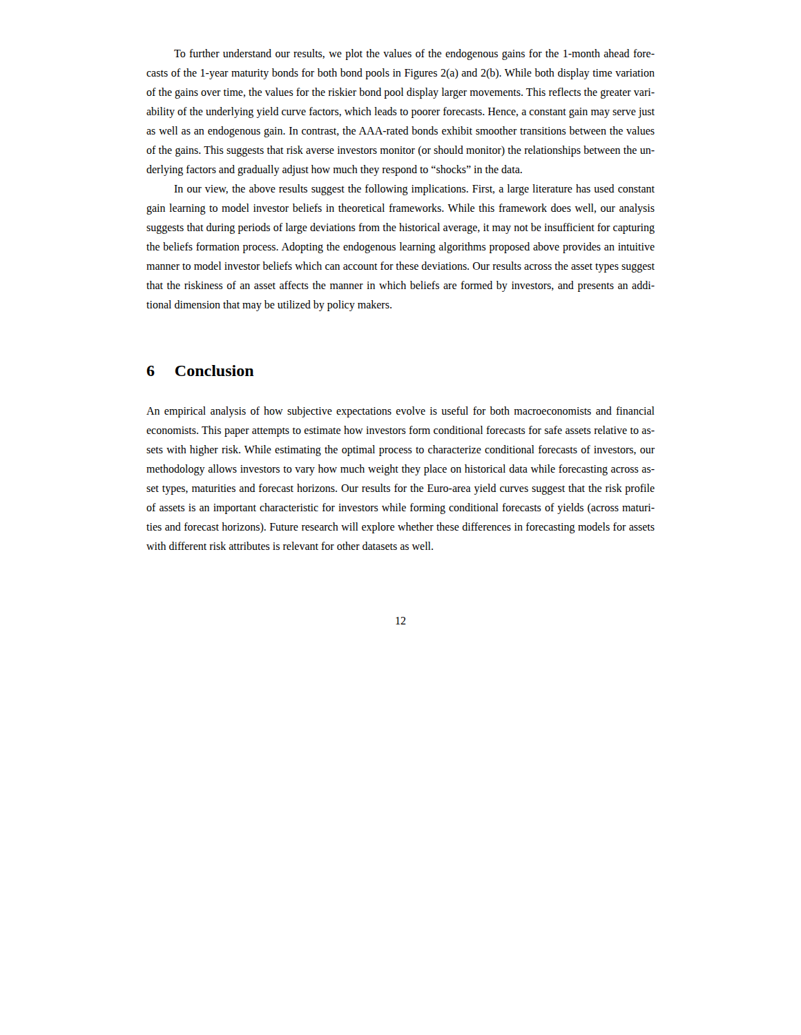To further understand our results, we plot the values of the endogenous gains for the 1-month ahead forecasts of the 1-year maturity bonds for both bond pools in Figures 2(a) and 2(b). While both display time variation of the gains over time, the values for the riskier bond pool display larger movements. This reflects the greater variability of the underlying yield curve factors, which leads to poorer forecasts. Hence, a constant gain may serve just as well as an endogenous gain. In contrast, the AAA-rated bonds exhibit smoother transitions between the values of the gains. This suggests that risk averse investors monitor (or should monitor) the relationships between the underlying factors and gradually adjust how much they respond to “shocks” in the data.
In our view, the above results suggest the following implications. First, a large literature has used constant gain learning to model investor beliefs in theoretical frameworks. While this framework does well, our analysis suggests that during periods of large deviations from the historical average, it may not be insufficient for capturing the beliefs formation process. Adopting the endogenous learning algorithms proposed above provides an intuitive manner to model investor beliefs which can account for these deviations. Our results across the asset types suggest that the riskiness of an asset affects the manner in which beliefs are formed by investors, and presents an additional dimension that may be utilized by policy makers.
6 Conclusion
An empirical analysis of how subjective expectations evolve is useful for both macroeconomists and financial economists. This paper attempts to estimate how investors form conditional forecasts for safe assets relative to assets with higher risk. While estimating the optimal process to characterize conditional forecasts of investors, our methodology allows investors to vary how much weight they place on historical data while forecasting across asset types, maturities and forecast horizons. Our results for the Euro-area yield curves suggest that the risk profile of assets is an important characteristic for investors while forming conditional forecasts of yields (across maturities and forecast horizons). Future research will explore whether these differences in forecasting models for assets with different risk attributes is relevant for other datasets as well.
12